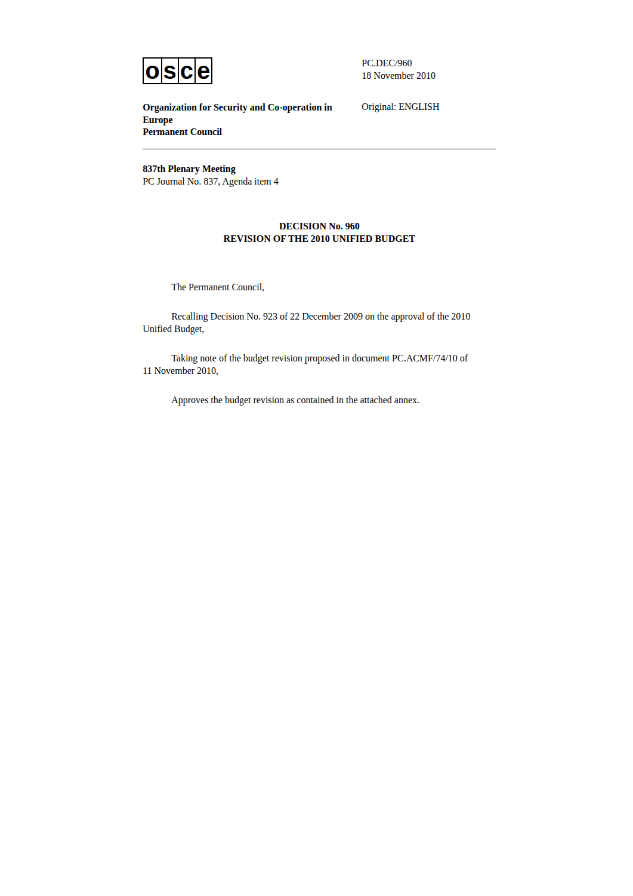| o s c e Organization for Security and Co-operation in Europe Permanent Council | PC.DEC/960 18 November 2010 Original: ENGLISH |
837th Plenary Meeting
PC Journal No. 837, Agenda item 4
DECISION No. 960
REVISION OF THE 2010 UNIFIED BUDGET
The Permanent Council,
Recalling Decision No. 923 of 22 December 2009 on the approval of the 2010 Unified Budget,
Taking note of the budget revision proposed in document PC.ACMF/74/10 of 11 November 2010,
Approves the budget revision as contained in the attached annex.